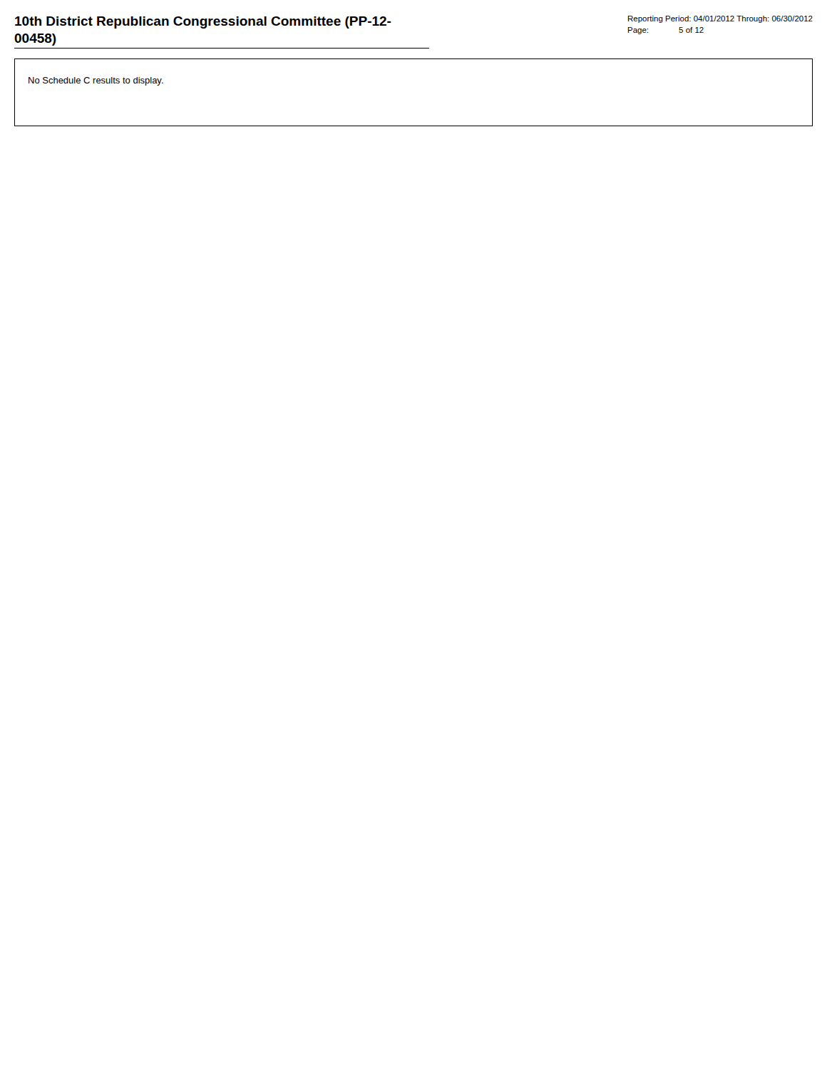10th District Republican Congressional Committee (PP-12-00458)
Reporting Period: 04/01/2012 Through: 06/30/2012
Page: 5 of 12
No Schedule C results to display.